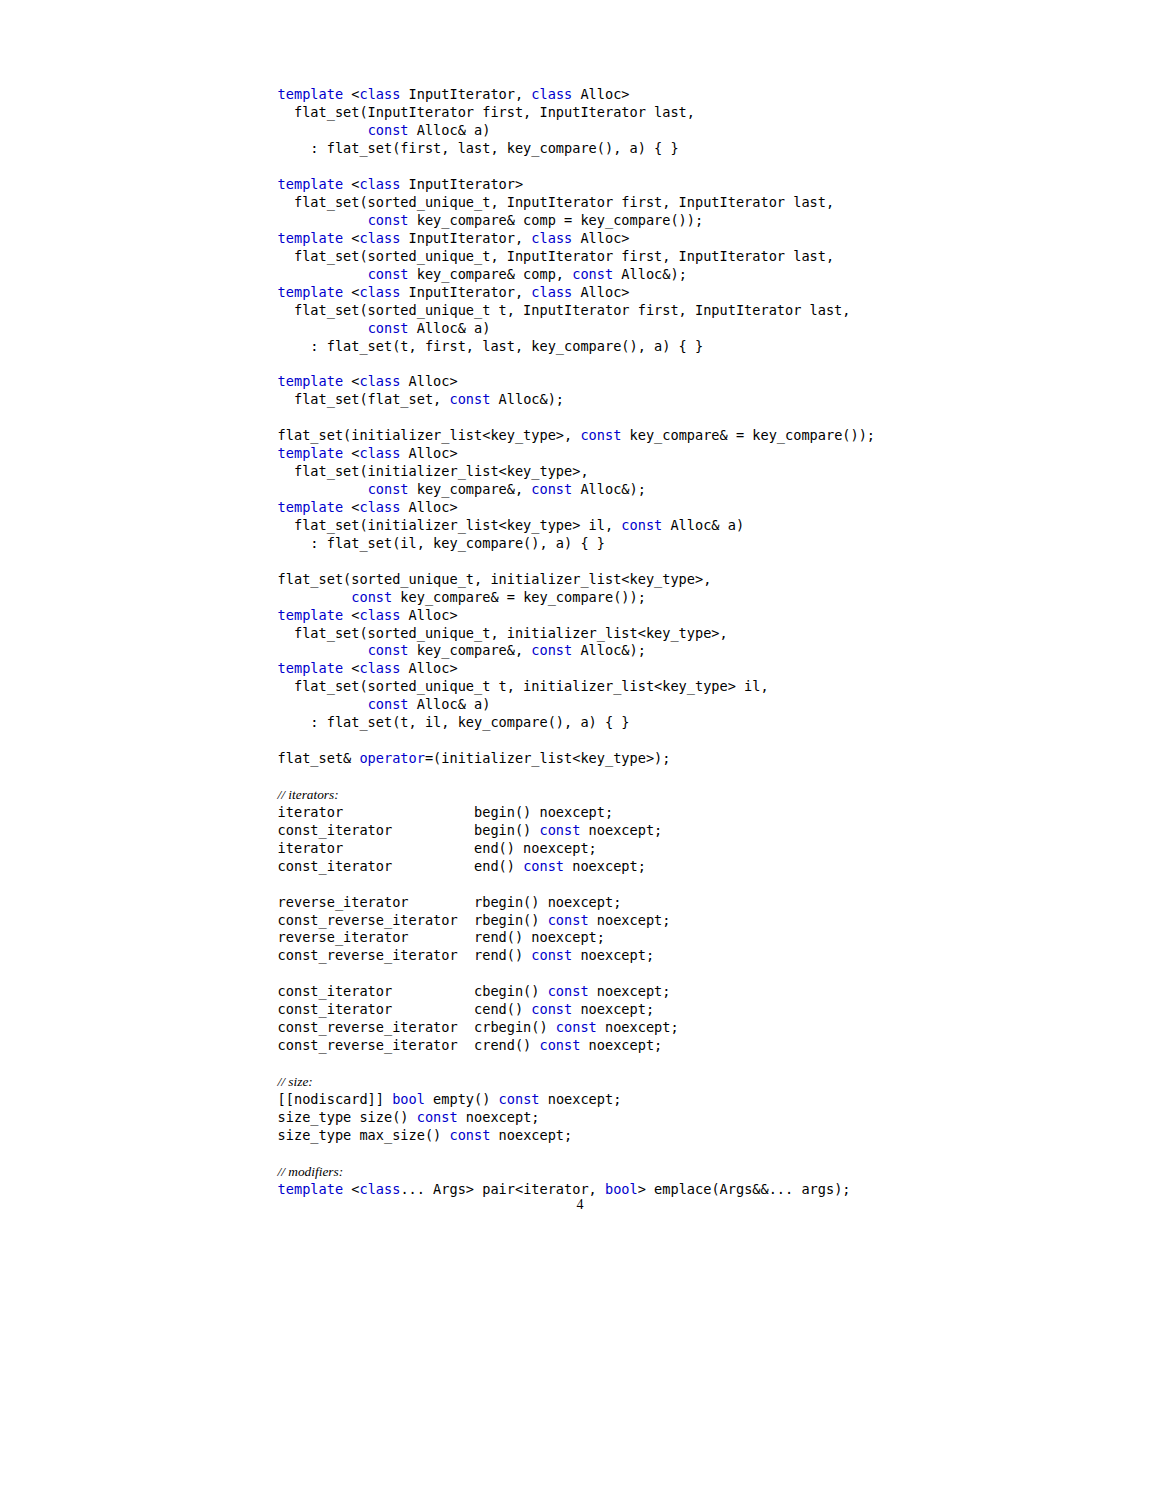template <class InputIterator, class Alloc>
  flat_set(InputIterator first, InputIterator last,
           const Alloc& a)
    : flat_set(first, last, key_compare(), a) { }

template <class InputIterator>
  flat_set(sorted_unique_t, InputIterator first, InputIterator last,
           const key_compare& comp = key_compare());
template <class InputIterator, class Alloc>
  flat_set(sorted_unique_t, InputIterator first, InputIterator last,
           const key_compare& comp, const Alloc&);
template <class InputIterator, class Alloc>
  flat_set(sorted_unique_t t, InputIterator first, InputIterator last,
           const Alloc& a)
    : flat_set(t, first, last, key_compare(), a) { }

template <class Alloc>
  flat_set(flat_set, const Alloc&);

flat_set(initializer_list<key_type>, const key_compare& = key_compare());
template <class Alloc>
  flat_set(initializer_list<key_type>,
           const key_compare&, const Alloc&);
template <class Alloc>
  flat_set(initializer_list<key_type> il, const Alloc& a)
    : flat_set(il, key_compare(), a) { }

flat_set(sorted_unique_t, initializer_list<key_type>,
         const key_compare& = key_compare());
template <class Alloc>
  flat_set(sorted_unique_t, initializer_list<key_type>,
           const key_compare&, const Alloc&);
template <class Alloc>
  flat_set(sorted_unique_t t, initializer_list<key_type> il,
           const Alloc& a)
    : flat_set(t, il, key_compare(), a) { }

flat_set& operator=(initializer_list<key_type>);

// iterators:
iterator                begin() noexcept;
const_iterator          begin() const noexcept;
iterator                end() noexcept;
const_iterator          end() const noexcept;

reverse_iterator        rbegin() noexcept;
const_reverse_iterator  rbegin() const noexcept;
reverse_iterator        rend() noexcept;
const_reverse_iterator  rend() const noexcept;

const_iterator          cbegin() const noexcept;
const_iterator          cend() const noexcept;
const_reverse_iterator  crbegin() const noexcept;
const_reverse_iterator  crend() const noexcept;

// size:
[[nodiscard]] bool empty() const noexcept;
size_type size() const noexcept;
size_type max_size() const noexcept;

// modifiers:
template <class... Args> pair<iterator, bool> emplace(Args&&... args);
4